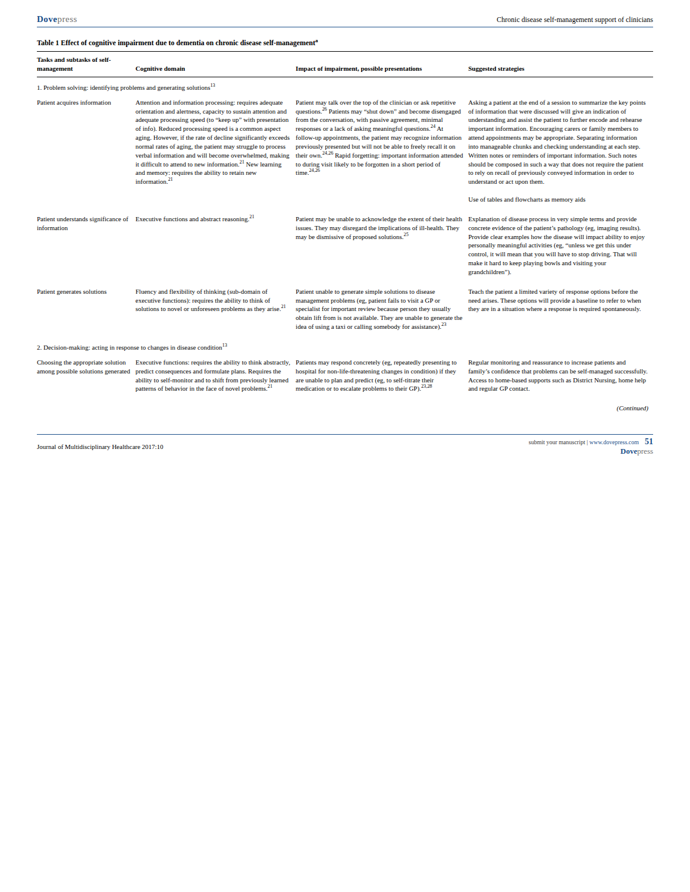Dovepress
Chronic disease self-management support of clinicians
Table 1 Effect of cognitive impairment due to dementia on chronic disease self-management a
| Tasks and subtasks of self-management | Cognitive domain | Impact of impairment, possible presentations | Suggested strategies |
| --- | --- | --- | --- |
| 1. Problem solving: identifying problems and generating solutions 13 |
| Patient acquires information | Attention and information processing: requires adequate orientation and alertness, capacity to sustain attention and adequate processing speed (to “keep up” with presentation of info). Reduced processing speed is a common aspect aging. However, if the rate of decline significantly exceeds normal rates of aging, the patient may struggle to process verbal information and will become overwhelmed, making it difficult to attend to new information. 21 New learning and memory: requires the ability to retain new information. 21 | Patient may talk over the top of the clinician or ask repetitive questions. 26 Patients may “shut down” and become disengaged from the conversation, with passive agreement, minimal responses or a lack of asking meaningful questions. 24 At follow-up appointments, the patient may recognize information previously presented but will not be able to freely recall it on their own. 24,26 Rapid forgetting: important information attended to during visit likely to be forgotten in a short period of time. 24,26 | Asking a patient at the end of a session to summarize the key points of information that were discussed will give an indication of understanding and assist the patient to further encode and rehearse important information. Encouraging carers or family members to attend appointments may be appropriate. Separating information into manageable chunks and checking understanding at each step. Written notes or reminders of important information. Such notes should be composed in such a way that does not require the patient to rely on recall of previously conveyed information in order to understand or act upon them. Use of tables and flowcharts as memory aids |
| Patient understands significance of information | Executive functions and abstract reasoning. 21 | Patient may be unable to acknowledge the extent of their health issues. They may disregard the implications of ill-health. They may be dismissive of proposed solutions. 25 | Explanation of disease process in very simple terms and provide concrete evidence of the patient’s pathology (eg, imaging results). Provide clear examples how the disease will impact ability to enjoy personally meaningful activities (eg, “unless we get this under control, it will mean that you will have to stop driving. That will make it hard to keep playing bowls and visiting your grandchildren”). |
| Patient generates solutions | Fluency and flexibility of thinking (sub-domain of executive functions): requires the ability to think of solutions to novel or unforeseen problems as they arise. 21 | Patient unable to generate simple solutions to disease management problems (eg, patient fails to visit a GP or specialist for important review because person they usually obtain lift from is not available. They are unable to generate the idea of using a taxi or calling somebody for assistance). 23 | Teach the patient a limited variety of response options before the need arises. These options will provide a baseline to refer to when they are in a situation where a response is required spontaneously. |
| 2. Decision-making: acting in response to changes in disease condition 13 |
| Choosing the appropriate solution among possible solutions generated | Executive functions: requires the ability to think abstractly, predict consequences and formulate plans. Requires the ability to self-monitor and to shift from previously learned patterns of behavior in the face of novel problems. 21 | Patients may respond concretely (eg, repeatedly presenting to hospital for non-life-threatening changes in condition) if they are unable to plan and predict (eg, to self-titrate their medication or to escalate problems to their GP). 23,28 | Regular monitoring and reassurance to increase patients and family’s confidence that problems can be self-managed successfully. Access to home-based supports such as District Nursing, home help and regular GP contact. |
| ( Continued ) |
Journal of Multidisciplinary Healthcare 2017:10
submit your manuscript | www.dovepress.com 51
Dovepress